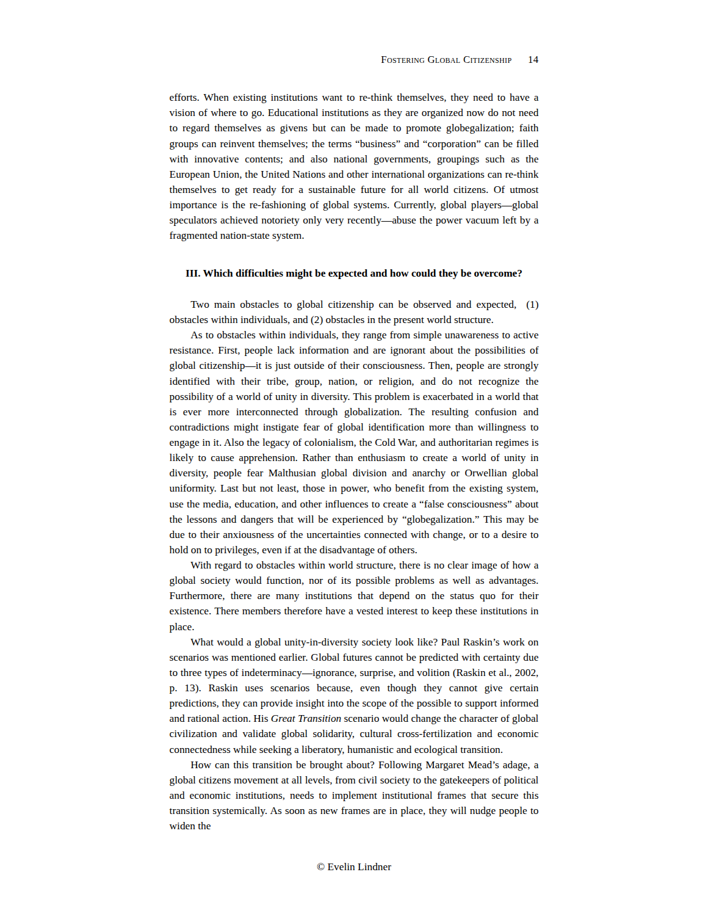Fostering Global Citizenship14
efforts. When existing institutions want to re-think themselves, they need to have a vision of where to go. Educational institutions as they are organized now do not need to regard themselves as givens but can be made to promote globegalization; faith groups can reinvent themselves; the terms “business” and “corporation” can be filled with innovative contents; and also national governments, groupings such as the European Union, the United Nations and other international organizations can re-think themselves to get ready for a sustainable future for all world citizens. Of utmost importance is the re-fashioning of global systems. Currently, global players—global speculators achieved notoriety only very recently—abuse the power vacuum left by a fragmented nation-state system.
III. Which difficulties might be expected and how could they be overcome?
Two main obstacles to global citizenship can be observed and expected, (1) obstacles within individuals, and (2) obstacles in the present world structure.
As to obstacles within individuals, they range from simple unawareness to active resistance. First, people lack information and are ignorant about the possibilities of global citizenship—it is just outside of their consciousness. Then, people are strongly identified with their tribe, group, nation, or religion, and do not recognize the possibility of a world of unity in diversity. This problem is exacerbated in a world that is ever more interconnected through globalization. The resulting confusion and contradictions might instigate fear of global identification more than willingness to engage in it. Also the legacy of colonialism, the Cold War, and authoritarian regimes is likely to cause apprehension. Rather than enthusiasm to create a world of unity in diversity, people fear Malthusian global division and anarchy or Orwellian global uniformity. Last but not least, those in power, who benefit from the existing system, use the media, education, and other influences to create a “false consciousness” about the lessons and dangers that will be experienced by “globegalization.” This may be due to their anxiousness of the uncertainties connected with change, or to a desire to hold on to privileges, even if at the disadvantage of others.
With regard to obstacles within world structure, there is no clear image of how a global society would function, nor of its possible problems as well as advantages. Furthermore, there are many institutions that depend on the status quo for their existence. There members therefore have a vested interest to keep these institutions in place.
What would a global unity-in-diversity society look like? Paul Raskin’s work on scenarios was mentioned earlier. Global futures cannot be predicted with certainty due to three types of indeterminacy—ignorance, surprise, and volition (Raskin et al., 2002, p. 13). Raskin uses scenarios because, even though they cannot give certain predictions, they can provide insight into the scope of the possible to support informed and rational action. His Great Transition scenario would change the character of global civilization and validate global solidarity, cultural cross-fertilization and economic connectedness while seeking a liberatory, humanistic and ecological transition.
How can this transition be brought about? Following Margaret Mead’s adage, a global citizens movement at all levels, from civil society to the gatekeepers of political and economic institutions, needs to implement institutional frames that secure this transition systemically. As soon as new frames are in place, they will nudge people to widen the
© Evelin Lindner